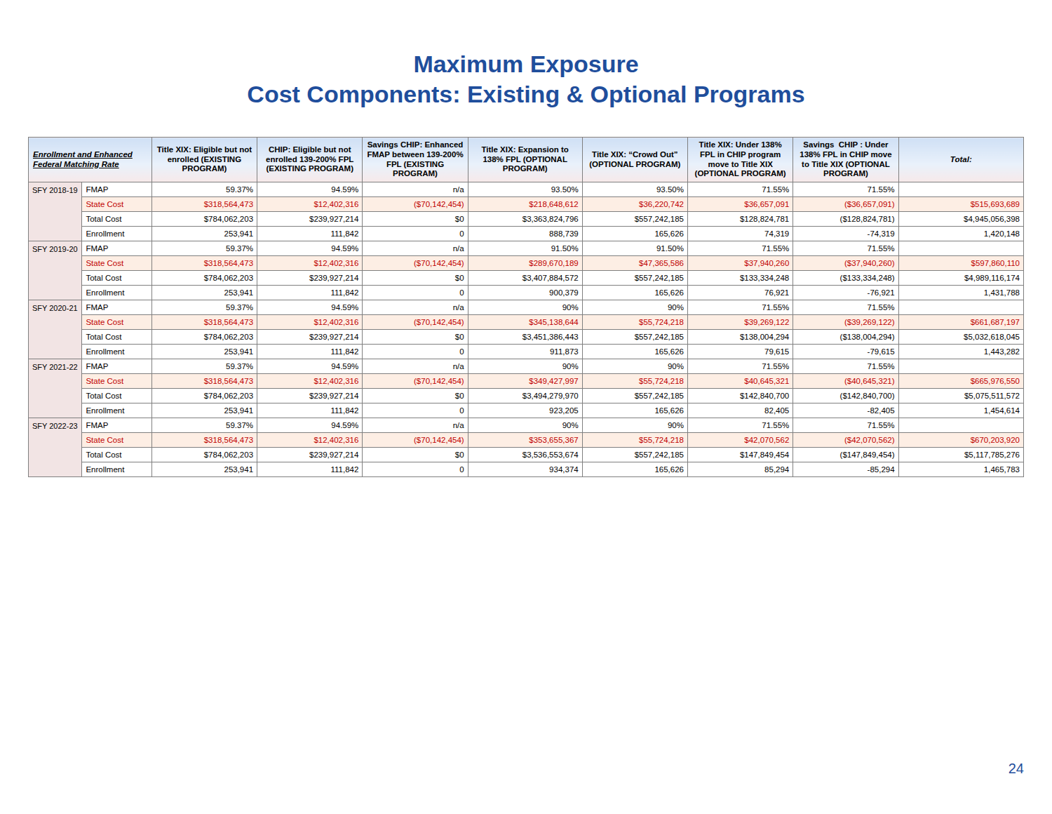Maximum Exposure
Cost Components: Existing & Optional Programs
| Enrollment and Enhanced Federal Matching Rate | Title XIX: Eligible but not enrolled (EXISTING PROGRAM) | CHIP: Eligible but not enrolled 139-200% FPL (EXISTING PROGRAM) | Savings CHIP: Enhanced FMAP between 139-200% FPL (EXISTING PROGRAM) | Title XIX: Expansion to 138% FPL (OPTIONAL PROGRAM) | Title XIX: “Crowd Out” (OPTIONAL PROGRAM) | Title XIX: Under 138% FPL in CHIP program move to Title XIX (OPTIONAL PROGRAM) | Savings CHIP : Under 138% FPL in CHIP move to Title XIX (OPTIONAL PROGRAM) | Total: |
| --- | --- | --- | --- | --- | --- | --- | --- | --- |
| SFY 2018-19 | FMAP | 59.37% | 94.59% | n/a | 93.50% | 93.50% | 71.55% | 71.55% | |
| State Cost | $318,564,473 | $12,402,316 | ($70,142,454) | $218,648,612 | $36,220,742 | $36,657,091 | ($36,657,091) | $515,693,689 |
| Total Cost | $784,062,203 | $239,927,214 | $0 | $3,363,824,796 | $557,242,185 | $128,824,781 | ($128,824,781) | $4,945,056,398 |
| Enrollment | 253,941 | 111,842 | 0 | 888,739 | 165,626 | 74,319 | -74,319 | 1,420,148 |
| SFY 2019-20 | FMAP | 59.37% | 94.59% | n/a | 91.50% | 91.50% | 71.55% | 71.55% | |
| State Cost | $318,564,473 | $12,402,316 | ($70,142,454) | $289,670,189 | $47,365,586 | $37,940,260 | ($37,940,260) | $597,860,110 |
| Total Cost | $784,062,203 | $239,927,214 | $0 | $3,407,884,572 | $557,242,185 | $133,334,248 | ($133,334,248) | $4,989,116,174 |
| Enrollment | 253,941 | 111,842 | 0 | 900,379 | 165,626 | 76,921 | -76,921 | 1,431,788 |
| SFY 2020-21 | FMAP | 59.37% | 94.59% | n/a | 90% | 90% | 71.55% | 71.55% | |
| State Cost | $318,564,473 | $12,402,316 | ($70,142,454) | $345,138,644 | $55,724,218 | $39,269,122 | ($39,269,122) | $661,687,197 |
| Total Cost | $784,062,203 | $239,927,214 | $0 | $3,451,386,443 | $557,242,185 | $138,004,294 | ($138,004,294) | $5,032,618,045 |
| Enrollment | 253,941 | 111,842 | 0 | 911,873 | 165,626 | 79,615 | -79,615 | 1,443,282 |
| SFY 2021-22 | FMAP | 59.37% | 94.59% | n/a | 90% | 90% | 71.55% | 71.55% | |
| State Cost | $318,564,473 | $12,402,316 | ($70,142,454) | $349,427,997 | $55,724,218 | $40,645,321 | ($40,645,321) | $665,976,550 |
| Total Cost | $784,062,203 | $239,927,214 | $0 | $3,494,279,970 | $557,242,185 | $142,840,700 | ($142,840,700) | $5,075,511,572 |
| Enrollment | 253,941 | 111,842 | 0 | 923,205 | 165,626 | 82,405 | -82,405 | 1,454,614 |
| SFY 2022-23 | FMAP | 59.37% | 94.59% | n/a | 90% | 90% | 71.55% | 71.55% | |
| State Cost | $318,564,473 | $12,402,316 | ($70,142,454) | $353,655,367 | $55,724,218 | $42,070,562 | ($42,070,562) | $670,203,920 |
| Total Cost | $784,062,203 | $239,927,214 | $0 | $3,536,553,674 | $557,242,185 | $147,849,454 | ($147,849,454) | $5,117,785,276 |
| Enrollment | 253,941 | 111,842 | 0 | 934,374 | 165,626 | 85,294 | -85,294 | 1,465,783 |
24